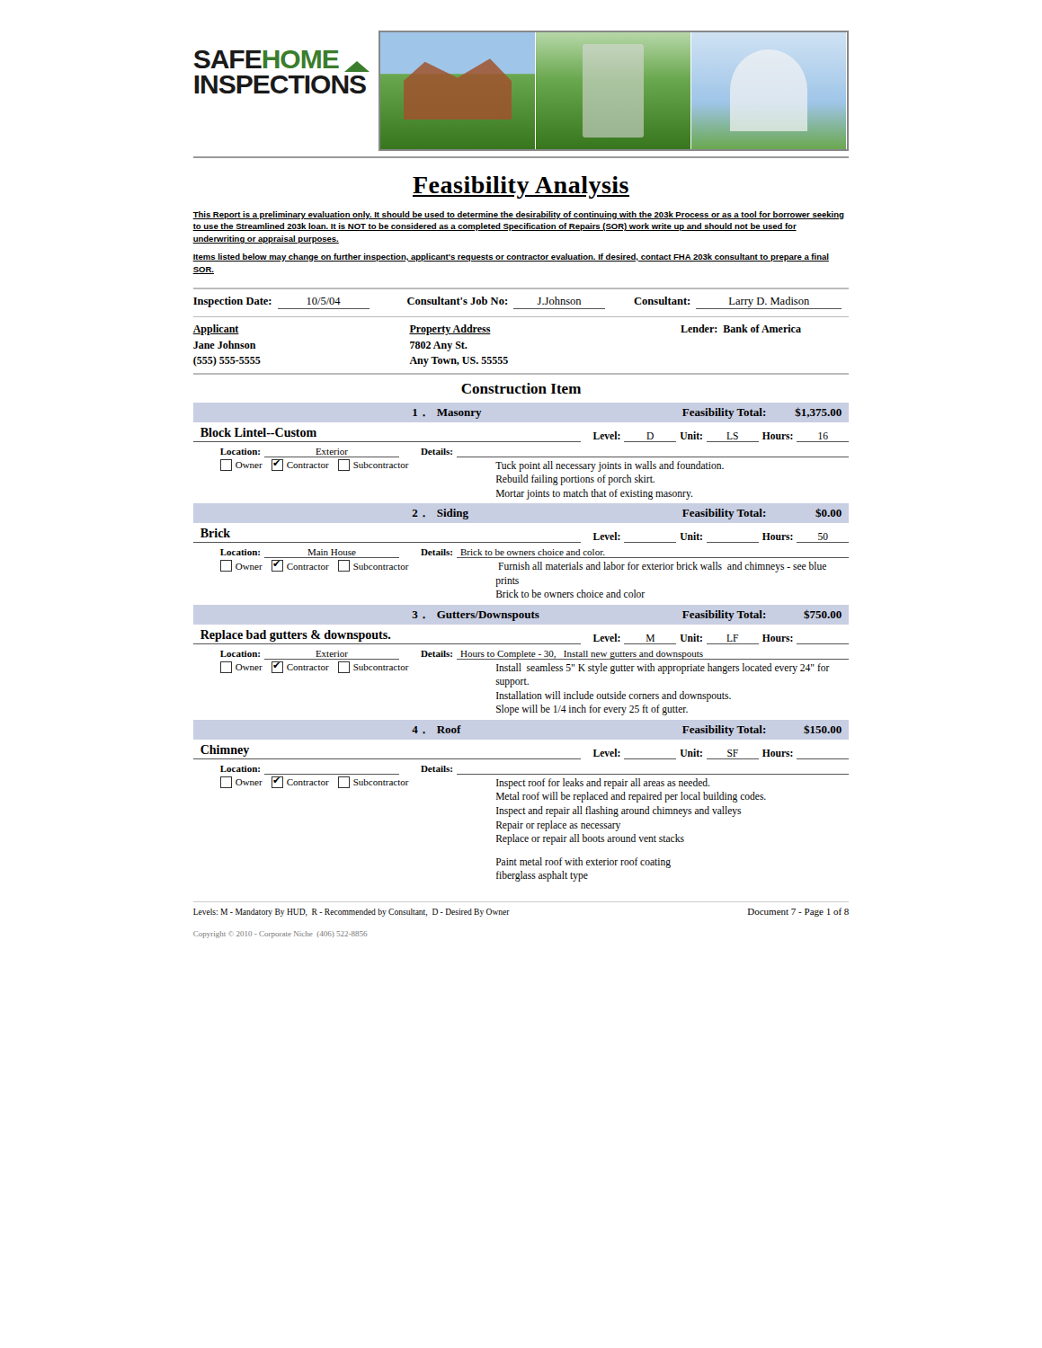SAFE HOME
INSPECTIONS
Feasibility Analysis
This Report is a preliminary evaluation only. It should be used to determine the desirability of continuing with the 203k Process or as a tool for borrower seeking to use the Streamlined 203k loan. It is NOT to be considered as a completed Specification of Repairs (SOR) work write up and should not be used for underwriting or appraisal purposes.
Items listed below may change on further inspection, applicant's requests or contractor evaluation. If desired, contact FHA 203k consultant to prepare a final SOR.
Inspection Date: 10/5/04 Consultant's Job No: J.Johnson Consultant: Larry D. Madison
Applicant
Jane Johnson
(555) 555-5555
Property Address
7802 Any St.
Any Town, US. 55555
Lender: Bank of America
Construction Item
1． Masonry Feasibility Total: $1,375.00
Block Lintel--Custom Level: D Unit: LS Hours: 16
Location: Exterior Details:
Owner Contractor Subcontractor
Tuck point all necessary joints in walls and foundation.
Rebuild failing portions of porch skirt.
Mortar joints to match that of existing masonry.
2． Siding Feasibility Total: $0.00
Brick Level: Unit: Hours: 50
Location: Main House Details: Brick to be owners choice and color.
Owner Contractor Subcontractor
Furnish all materials and labor for exterior brick walls and chimneys - see blue prints
Brick to be owners choice and color
3． Gutters/Downspouts Feasibility Total: $750.00
Replace bad gutters & downspouts. Level: M Unit: LF Hours:
Location: Exterior Details: Hours to Complete - 30, Install new gutters and downspouts
Owner Contractor Subcontractor
Install seamless 5" K style gutter with appropriate hangers located every 24" for support.
Installation will include outside corners and downspouts.
Slope will be 1/4 inch for every 25 ft of gutter.
4． Roof Feasibility Total: $150.00
Chimney Level: Unit: SF Hours:
Location: Details:
Owner Contractor Subcontractor
Inspect roof for leaks and repair all areas as needed.
Metal roof will be replaced and repaired per local building codes.
Inspect and repair all flashing around chimneys and valleys
Repair or replace as necessary
Replace or repair all boots around vent stacks
Paint metal roof with exterior roof coating
fiberglass asphalt type
Levels: M - Mandatory By HUD, R - Recommended by Consultant, D - Desired By Owner
Document 7 - Page 1 of 8
Copyright © 2010 - Corporate Niche (406) 522-8856